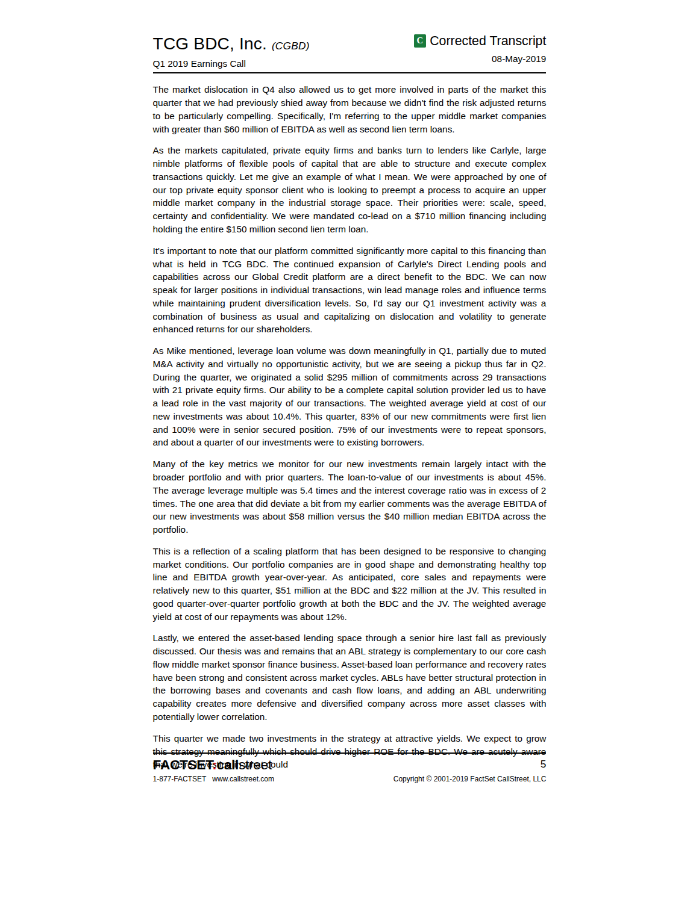TCG BDC, Inc. (CGBD)
Q1 2019 Earnings Call
CCorrected Transcript
08-May-2019
The market dislocation in Q4 also allowed us to get more involved in parts of the market this quarter that we had previously shied away from because we didn't find the risk adjusted returns to be particularly compelling. Specifically, I'm referring to the upper middle market companies with greater than $60 million of EBITDA as well as second lien term loans.
As the markets capitulated, private equity firms and banks turn to lenders like Carlyle, large nimble platforms of flexible pools of capital that are able to structure and execute complex transactions quickly. Let me give an example of what I mean. We were approached by one of our top private equity sponsor client who is looking to preempt a process to acquire an upper middle market company in the industrial storage space. Their priorities were: scale, speed, certainty and confidentiality. We were mandated co-lead on a $710 million financing including holding the entire $150 million second lien term loan.
It's important to note that our platform committed significantly more capital to this financing than what is held in TCG BDC. The continued expansion of Carlyle's Direct Lending pools and capabilities across our Global Credit platform are a direct benefit to the BDC. We can now speak for larger positions in individual transactions, win lead manage roles and influence terms while maintaining prudent diversification levels. So, I'd say our Q1 investment activity was a combination of business as usual and capitalizing on dislocation and volatility to generate enhanced returns for our shareholders.
As Mike mentioned, leverage loan volume was down meaningfully in Q1, partially due to muted M&A activity and virtually no opportunistic activity, but we are seeing a pickup thus far in Q2. During the quarter, we originated a solid $295 million of commitments across 29 transactions with 21 private equity firms. Our ability to be a complete capital solution provider led us to have a lead role in the vast majority of our transactions. The weighted average yield at cost of our new investments was about 10.4%. This quarter, 83% of our new commitments were first lien and 100% were in senior secured position. 75% of our investments were to repeat sponsors, and about a quarter of our investments were to existing borrowers.
Many of the key metrics we monitor for our new investments remain largely intact with the broader portfolio and with prior quarters. The loan-to-value of our investments is about 45%. The average leverage multiple was 5.4 times and the interest coverage ratio was in excess of 2 times. The one area that did deviate a bit from my earlier comments was the average EBITDA of our new investments was about $58 million versus the $40 million median EBITDA across the portfolio.
This is a reflection of a scaling platform that has been designed to be responsive to changing market conditions. Our portfolio companies are in good shape and demonstrating healthy top line and EBITDA growth year-over-year. As anticipated, core sales and repayments were relatively new to this quarter, $51 million at the BDC and $22 million at the JV. This resulted in good quarter-over-quarter portfolio growth at both the BDC and the JV. The weighted average yield at cost of our repayments was about 12%.
Lastly, we entered the asset-based lending space through a senior hire last fall as previously discussed. Our thesis was and remains that an ABL strategy is complementary to our core cash flow middle market sponsor finance business. Asset-based loan performance and recovery rates have been strong and consistent across market cycles. ABLs have better structural protection in the borrowing bases and covenants and cash flow loans, and adding an ABL underwriting capability creates more defensive and diversified company across more asset classes with potentially lower correlation.
This quarter we made two investments in the strategy at attractive yields. We expect to grow this strategy meaningfully which should drive higher ROE for the BDC. We are acutely aware that we're investing in what could
FACTSET: call street
1-877-FACTSET www.callstreet.com
5
Copyright © 2001-2019 FactSet CallStreet, LLC